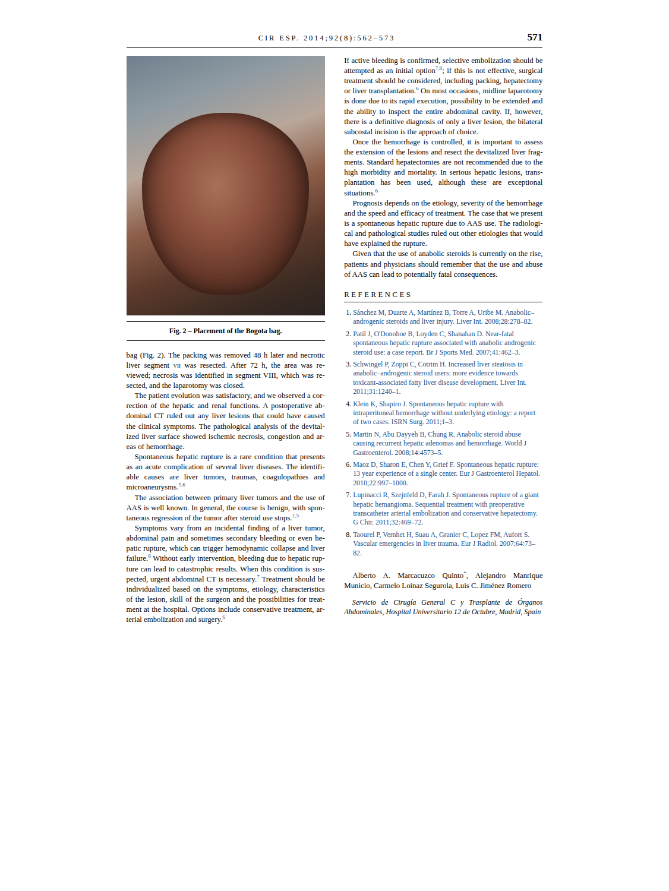CIR ESP. 2014;92(8):562–573 571
Fig. 2 – Placement of the Bogota bag.
bag (Fig. 2). The packing was removed 48 h later and necrotic liver segment vii was resected. After 72 h, the area was reviewed; necrosis was identified in segment VIII, which was resected, and the laparotomy was closed.
The patient evolution was satisfactory, and we observed a correction of the hepatic and renal functions. A postoperative abdominal CT ruled out any liver lesions that could have caused the clinical symptoms. The pathological analysis of the devitalized liver surface showed ischemic necrosis, congestion and areas of hemorrhage.
Spontaneous hepatic rupture is a rare condition that presents as an acute complication of several liver diseases. The identifiable causes are liver tumors, traumas, coagulopathies and microaneurysms.5,6
The association between primary liver tumors and the use of AAS is well known. In general, the course is benign, with spontaneous regression of the tumor after steroid use stops.1,5
Symptoms vary from an incidental finding of a liver tumor, abdominal pain and sometimes secondary bleeding or even hepatic rupture, which can trigger hemodynamic collapse and liver failure.6 Without early intervention, bleeding due to hepatic rupture can lead to catastrophic results. When this condition is suspected, urgent abdominal CT is necessary.7 Treatment should be individualized based on the symptoms, etiology, characteristics of the lesion, skill of the surgeon and the possibilities for treatment at the hospital. Options include conservative treatment, arterial embolization and surgery.6
If active bleeding is confirmed, selective embolization should be attempted as an initial option7,8; if this is not effective, surgical treatment should be considered, including packing, hepatectomy or liver transplantation.6 On most occasions, midline laparotomy is done due to its rapid execution, possibility to be extended and the ability to inspect the entire abdominal cavity. If, however, there is a definitive diagnosis of only a liver lesion, the bilateral subcostal incision is the approach of choice.
Once the hemorrhage is controlled, it is important to assess the extension of the lesions and resect the devitalized liver fragments. Standard hepatectomies are not recommended due to the high morbidity and mortality. In serious hepatic lesions, transplantation has been used, although these are exceptional situations.6
Prognosis depends on the etiology, severity of the hemorrhage and the speed and efficacy of treatment. The case that we present is a spontaneous hepatic rupture due to AAS use. The radiological and pathological studies ruled out other etiologies that would have explained the rupture.
Given that the use of anabolic steroids is currently on the rise, patients and physicians should remember that the use and abuse of AAS can lead to potentially fatal consequences.
References
Sánchez M, Duarte A, Martínez B, Torre A, Uribe M. Anabolic–androgenic steroids and liver injury. Liver Int. 2008;28:278–82.
Patil J, O'Donohoe B, Loyden C, Shanahan D. Near-fatal spontaneous hepatic rupture associated with anabolic androgenic steroid use: a case report. Br J Sports Med. 2007;41:462–3.
Schwingel P, Zoppi C, Cotrim H. Increased liver steatosis in anabolic–androgenic steroid users: more evidence towards toxicant-associated fatty liver disease development. Liver Int. 2011;31:1240–1.
Klein K, Shapiro J. Spontaneous hepatic rupture with intraperitoneal hemorrhage without underlying etiology: a report of two cases. ISRN Surg. 2011;1–3.
Martin N, Abu Dayyeh B, Chung R. Anabolic steroid abuse causing recurrent hepatic adenomas and hemorrhage. World J Gastroenterol. 2008;14:4573–5.
Maoz D, Sharon E, Chen Y, Grief F. Spontaneous hepatic rupture: 13 year experience of a single center. Eur J Gastroenterol Hepatol. 2010;22:997–1000.
Lupinacci R, Szejnfeld D, Farah J. Spontaneous rupture of a giant hepatic hemangioma. Sequential treatment with preoperative transcatheter arterial embolization and conservative hepatectomy. G Chir. 2011;32:469–72.
Taourel P, Vernhet H, Suau A, Granier C, Lopez FM, Aufort S. Vascular emergencies in liver trauma. Eur J Radiol. 2007;64:73–82.
Alberto A. Marcacuzco Quinto*, Alejandro Manrique Municio, Carmelo Loinaz Segurola, Luis C. Jiménez Romero
Servicio de Cirugía General C y Trasplante de Órganos Abdominales, Hospital Universitario 12 de Octubre, Madrid, Spain